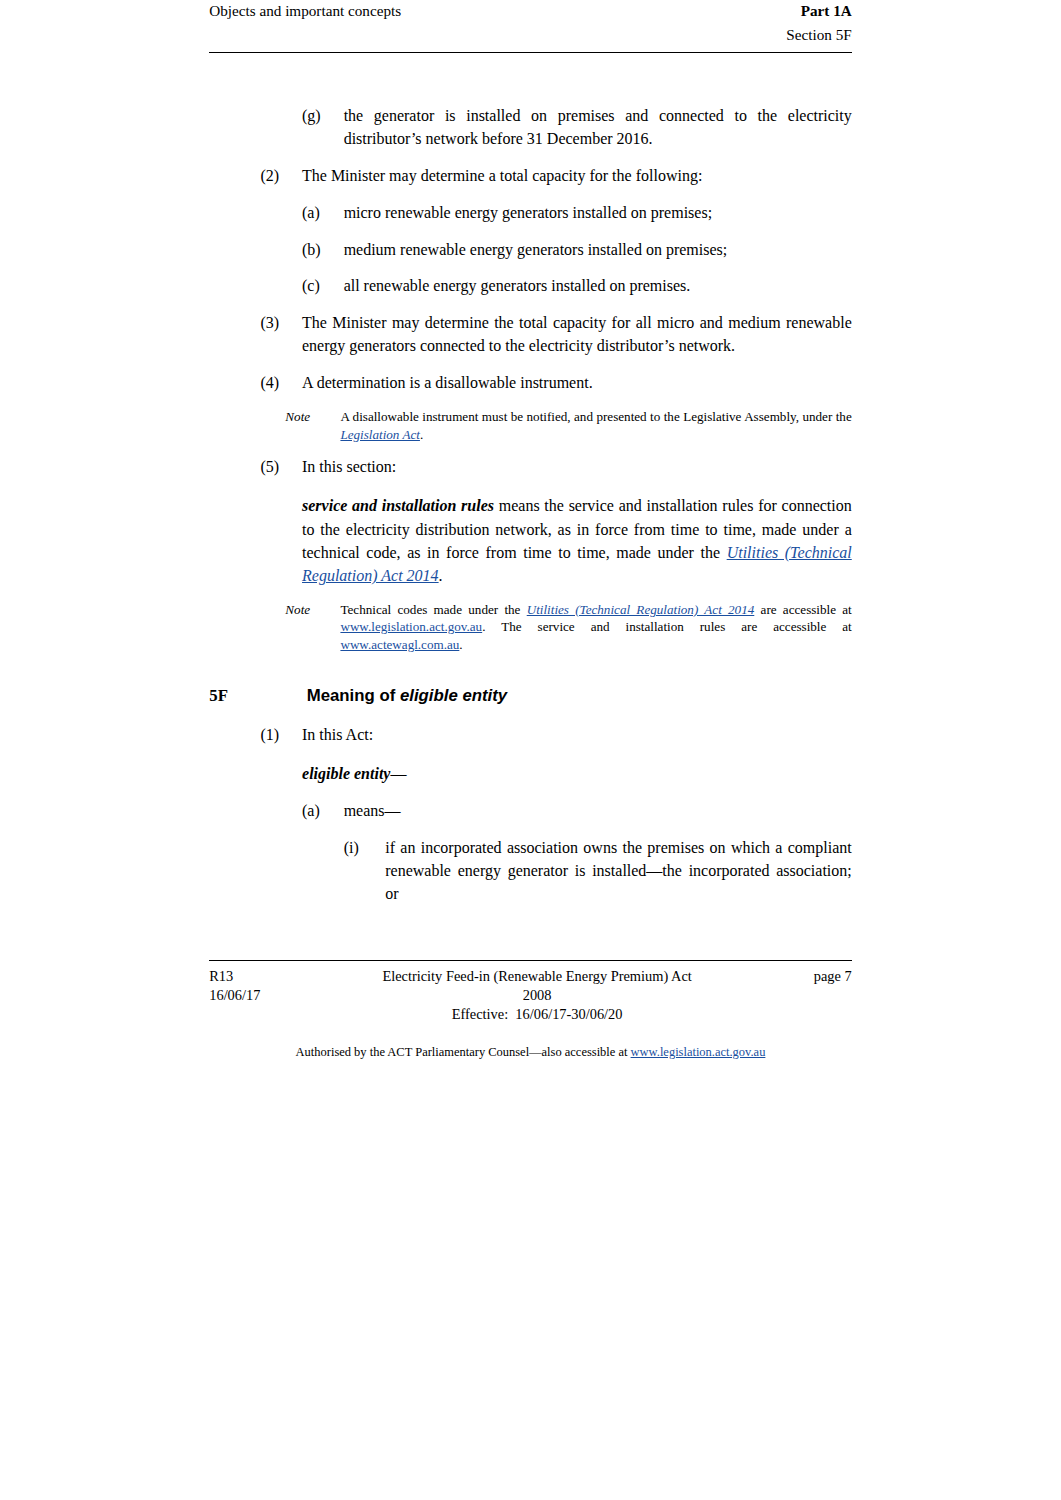Objects and important concepts Part 1A
Section 5F
(g)
the generator is installed on premises and connected to the electricity distributor’s network before 31 December 2016.
(2)
The Minister may determine a total capacity for the following:
(a)
micro renewable energy generators installed on premises;
(b)
medium renewable energy generators installed on premises;
(c)
all renewable energy generators installed on premises.
(3)
The Minister may determine the total capacity for all micro and medium renewable energy generators connected to the electricity distributor’s network.
(4)
A determination is a disallowable instrument.
Note
A disallowable instrument must be notified, and presented to the Legislative Assembly, under the Legislation Act.
(5)
In this section:
service and installation rules means the service and installation rules for connection to the electricity distribution network, as in force from time to time, made under a technical code, as in force from time to time, made under the Utilities (Technical Regulation) Act 2014.
Note
Technical codes made under the Utilities (Technical Regulation) Act 2014 are accessible at www.legislation.act.gov.au. The service and installation rules are accessible at www.actewagl.com.au.
5F
Meaning of eligible entity
(1)
In this Act:
eligible entity—
(a)
means—
(i)
if an incorporated association owns the premises on which a compliant renewable energy generator is installed—the incorporated association; or
R13
16/06/17
Electricity Feed-in (Renewable Energy Premium) Act
2008
Effective: 16/06/17-30/06/20
page 7
Authorised by the ACT Parliamentary Counsel—also accessible at www.legislation.act.gov.au